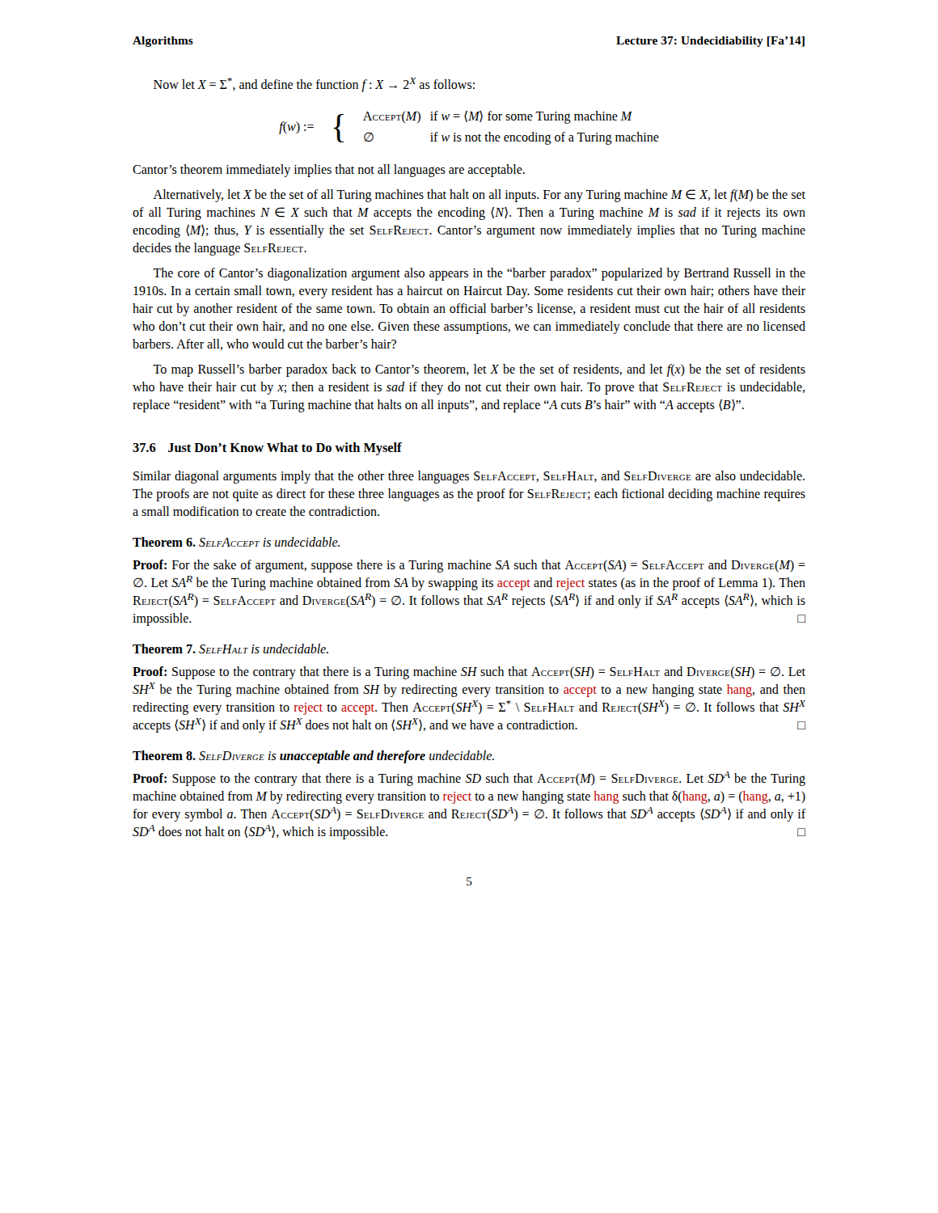Algorithms Lecture 37: Undecidiability [Fa’14]
Now let X = Σ*, and define the function f : X → 2X as follows:
| f ( w ) := | { | Accept ( M ) | if w = ⟨ M ⟩ for some Turing machine M |
| ∅ | if w is not the encoding of a Turing machine |
Cantor’s theorem immediately implies that not all languages are acceptable.
Alternatively, let X be the set of all Turing machines that halt on all inputs. For any Turing machine M ∈ X, let f(M) be the set of all Turing machines N ∈ X such that M accepts the encoding ⟨N⟩. Then a Turing machine M is sad if it rejects its own encoding ⟨M⟩; thus, Y is essentially the set SelfReject. Cantor’s argument now immediately implies that no Turing machine decides the language SelfReject.
The core of Cantor’s diagonalization argument also appears in the “barber paradox” popularized by Bertrand Russell in the 1910s. In a certain small town, every resident has a haircut on Haircut Day. Some residents cut their own hair; others have their hair cut by another resident of the same town. To obtain an official barber’s license, a resident must cut the hair of all residents who don’t cut their own hair, and no one else. Given these assumptions, we can immediately conclude that there are no licensed barbers. After all, who would cut the barber’s hair?
To map Russell’s barber paradox back to Cantor’s theorem, let X be the set of residents, and let f(x) be the set of residents who have their hair cut by x; then a resident is sad if they do not cut their own hair. To prove that SelfReject is undecidable, replace “resident” with “a Turing machine that halts on all inputs”, and replace “A cuts B’s hair” with “A accepts ⟨B⟩”.
37.6 Just Don’t Know What to Do with Myself
Similar diagonal arguments imply that the other three languages SelfAccept, SelfHalt, and SelfDiverge are also undecidable. The proofs are not quite as direct for these three languages as the proof for SelfReject; each fictional deciding machine requires a small modification to create the contradiction.
Theorem 6. SelfAccept is undecidable.
Proof: For the sake of argument, suppose there is a Turing machine SA such that Accept(SA) = SelfAccept and Diverge(M) = ∅. Let SAR be the Turing machine obtained from SA by swapping its accept and reject states (as in the proof of Lemma 1). Then Reject(SAR) = SelfAccept and Diverge(SAR) = ∅. It follows that SAR rejects ⟨SAR⟩ if and only if SAR accepts ⟨SAR⟩, which is impossible.
Theorem 7. SelfHalt is undecidable.
Proof: Suppose to the contrary that there is a Turing machine SH such that Accept(SH) = SelfHalt and Diverge(SH) = ∅. Let SHX be the Turing machine obtained from SH by redirecting every transition to accept to a new hanging state hang, and then redirecting every transition to reject to accept. Then Accept(SHX) = Σ* \ SelfHalt and Reject(SHX) = ∅. It follows that SHX accepts ⟨SHX⟩ if and only if SHX does not halt on ⟨SHX⟩, and we have a contradiction.
Theorem 8. SelfDiverge is unacceptable and therefore undecidable.
Proof: Suppose to the contrary that there is a Turing machine SD such that Accept(M) = SelfDiverge. Let SDA be the Turing machine obtained from M by redirecting every transition to reject to a new hanging state hang such that δ(hang, a) = (hang, a, +1) for every symbol a. Then Accept(SDA) = SelfDiverge and Reject(SDA) = ∅. It follows that SDA accepts ⟨SDA⟩ if and only if SDA does not halt on ⟨SDA⟩, which is impossible.
5